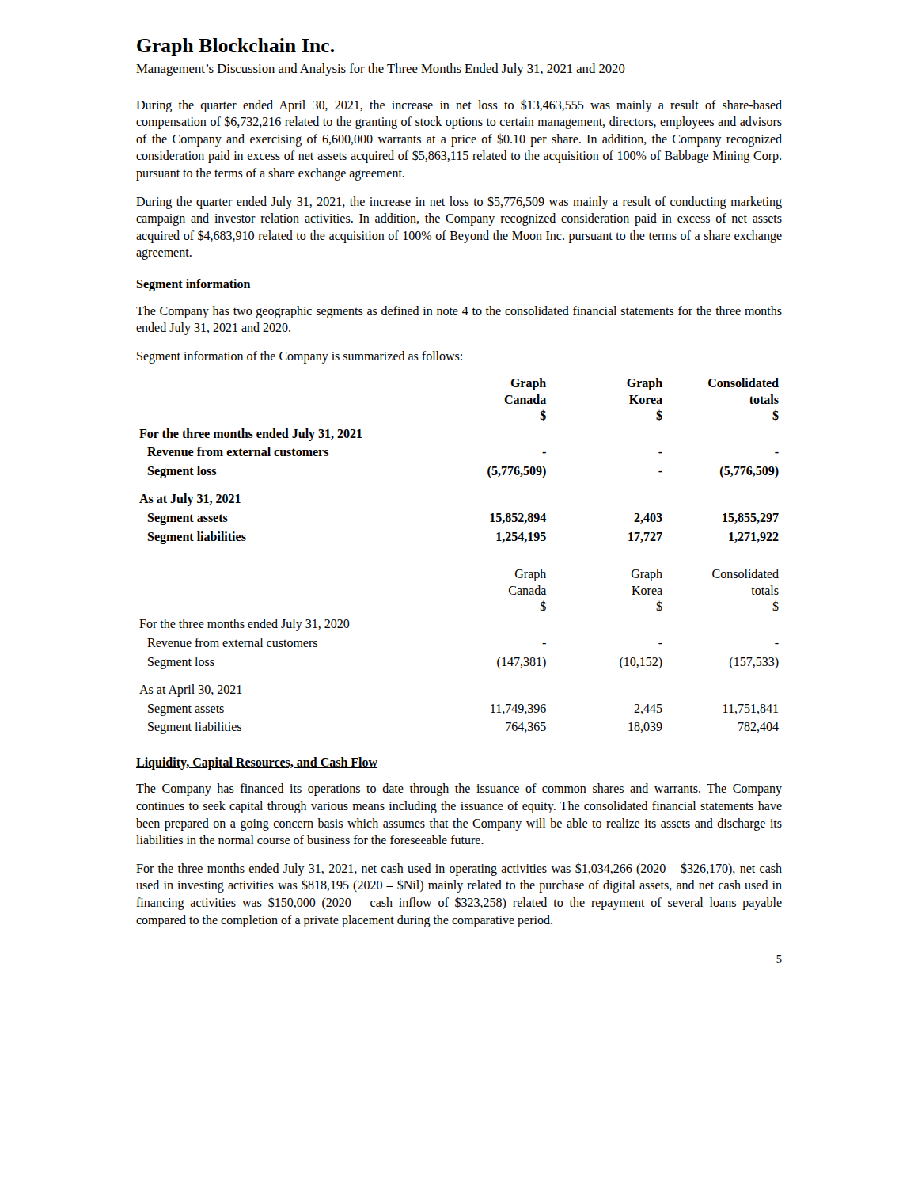Graph Blockchain Inc.
Management’s Discussion and Analysis for the Three Months Ended July 31, 2021 and 2020
During the quarter ended April 30, 2021, the increase in net loss to $13,463,555 was mainly a result of share-based compensation of $6,732,216 related to the granting of stock options to certain management, directors, employees and advisors of the Company and exercising of 6,600,000 warrants at a price of $0.10 per share. In addition, the Company recognized consideration paid in excess of net assets acquired of $5,863,115 related to the acquisition of 100% of Babbage Mining Corp. pursuant to the terms of a share exchange agreement.
During the quarter ended July 31, 2021, the increase in net loss to $5,776,509 was mainly a result of conducting marketing campaign and investor relation activities. In addition, the Company recognized consideration paid in excess of net assets acquired of $4,683,910 related to the acquisition of 100% of Beyond the Moon Inc. pursuant to the terms of a share exchange agreement.
Segment information
The Company has two geographic segments as defined in note 4 to the consolidated financial statements for the three months ended July 31, 2021 and 2020.
Segment information of the Company is summarized as follows:
| | Graph | Graph | Consolidated |
| --- | --- | --- | --- |
| | Canada | Korea | totals |
| | $ | $ | $ |
| For the three months ended July 31, 2021 | | | |
| Revenue from external customers | - | - | - |
| Segment loss | (5,776,509) | - | (5,776,509) |
| As at July 31, 2021 | | | |
| Segment assets | 15,852,894 | 2,403 | 15,855,297 |
| Segment liabilities | 1,254,195 | 17,727 | 1,271,922 |
| | Graph | Graph | Consolidated |
| | Canada | Korea | totals |
| | $ | $ | $ |
| For the three months ended July 31, 2020 | | | |
| Revenue from external customers | - | - | - |
| Segment loss | (147,381) | (10,152) | (157,533) |
| As at April 30, 2021 | | | |
| Segment assets | 11,749,396 | 2,445 | 11,751,841 |
| Segment liabilities | 764,365 | 18,039 | 782,404 |
Liquidity, Capital Resources, and Cash Flow
The Company has financed its operations to date through the issuance of common shares and warrants. The Company continues to seek capital through various means including the issuance of equity. The consolidated financial statements have been prepared on a going concern basis which assumes that the Company will be able to realize its assets and discharge its liabilities in the normal course of business for the foreseeable future.
For the three months ended July 31, 2021, net cash used in operating activities was $1,034,266 (2020 – $326,170), net cash used in investing activities was $818,195 (2020 – $Nil) mainly related to the purchase of digital assets, and net cash used in financing activities was $150,000 (2020 – cash inflow of $323,258) related to the repayment of several loans payable compared to the completion of a private placement during the comparative period.
5